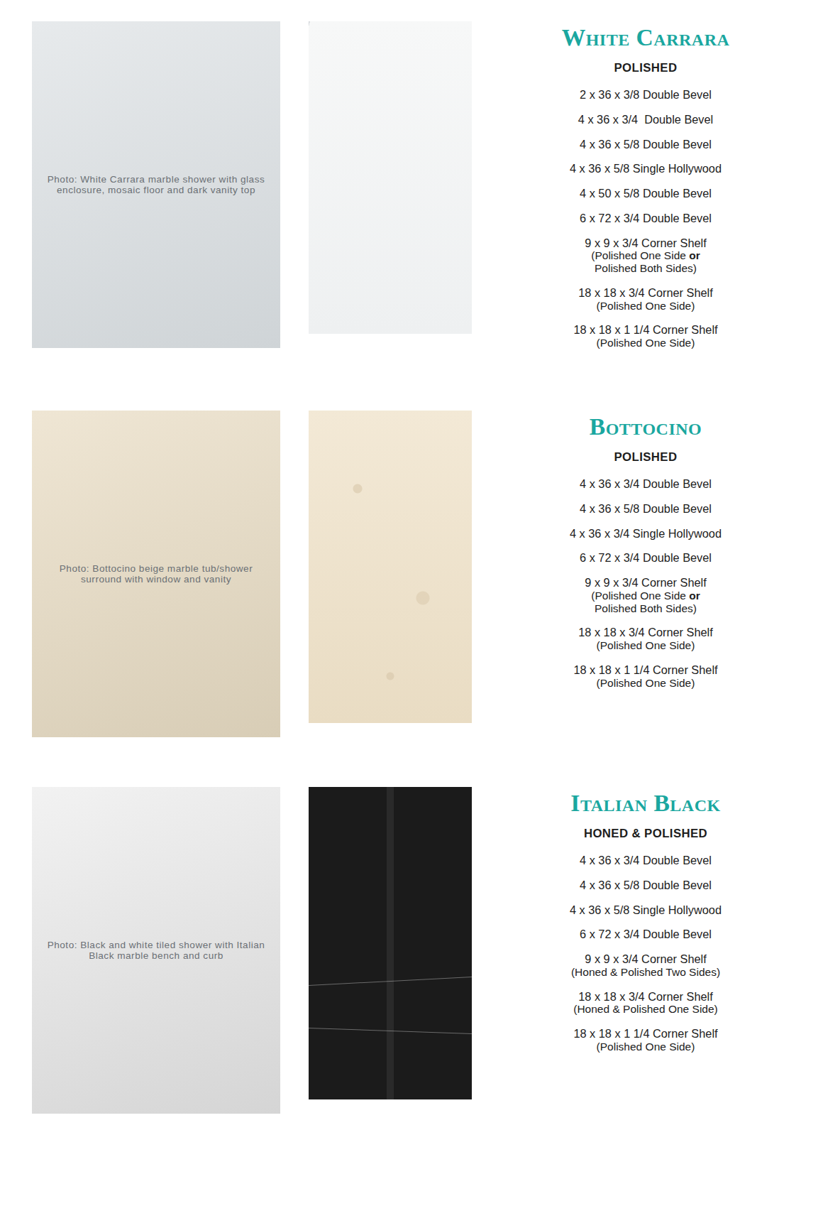Photo: White Carrara marble shower with glass enclosure, mosaic floor and dark vanity top
White Carrara
POLISHED
2 x 36 x 3/8 Double Bevel
4 x 36 x 3/4 Double Bevel
4 x 36 x 5/8 Double Bevel
4 x 36 x 5/8 Single Hollywood
4 x 50 x 5/8 Double Bevel
6 x 72 x 3/4 Double Bevel
9 x 9 x 3/4 Corner Shelf (Polished One Side or Polished Both Sides)
18 x 18 x 3/4 Corner Shelf (Polished One Side)
18 x 18 x 1 1/4 Corner Shelf (Polished One Side)
Photo: Bottocino beige marble tub/shower surround with window and vanity
Bottocino
POLISHED
4 x 36 x 3/4 Double Bevel
4 x 36 x 5/8 Double Bevel
4 x 36 x 3/4 Single Hollywood
6 x 72 x 3/4 Double Bevel
9 x 9 x 3/4 Corner Shelf (Polished One Side or Polished Both Sides)
18 x 18 x 3/4 Corner Shelf (Polished One Side)
18 x 18 x 1 1/4 Corner Shelf (Polished One Side)
Photo: Black and white tiled shower with Italian Black marble bench and curb
Italian Black
HONED & POLISHED
4 x 36 x 3/4 Double Bevel
4 x 36 x 5/8 Double Bevel
4 x 36 x 5/8 Single Hollywood
6 x 72 x 3/4 Double Bevel
9 x 9 x 3/4 Corner Shelf (Honed & Polished Two Sides)
18 x 18 x 3/4 Corner Shelf (Honed & Polished One Side)
18 x 18 x 1 1/4 Corner Shelf (Polished One Side)